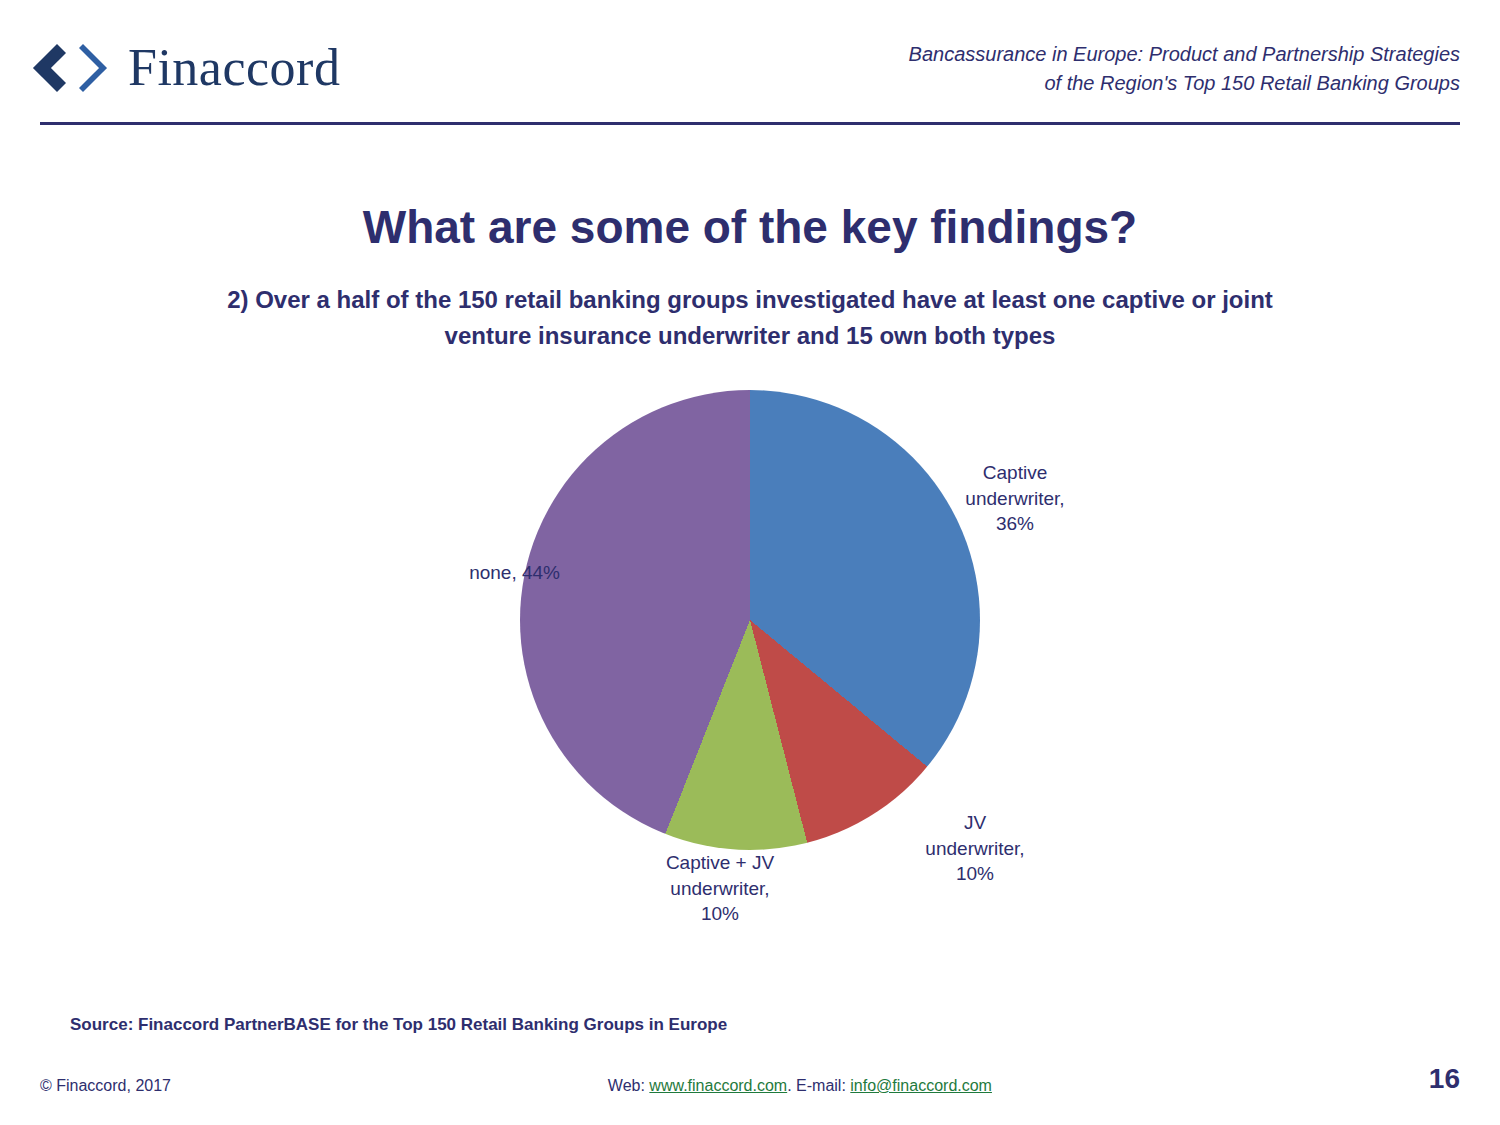Finaccord
Bancassurance in Europe: Product and Partnership Strategies
of the Region's Top 150 Retail Banking Groups
What are some of the key findings?
2) Over a half of the 150 retail banking groups investigated have at least one captive or joint venture insurance underwriter and 15 own both types
Captive
underwriter,
36%
none, 44%
JV
underwriter,
10%
Captive + JV
underwriter,
10%
Source: Finaccord PartnerBASE for the Top 150 Retail Banking Groups in Europe
© Finaccord, 2017
Web: www.finaccord.com. E-mail: info@finaccord.com
16